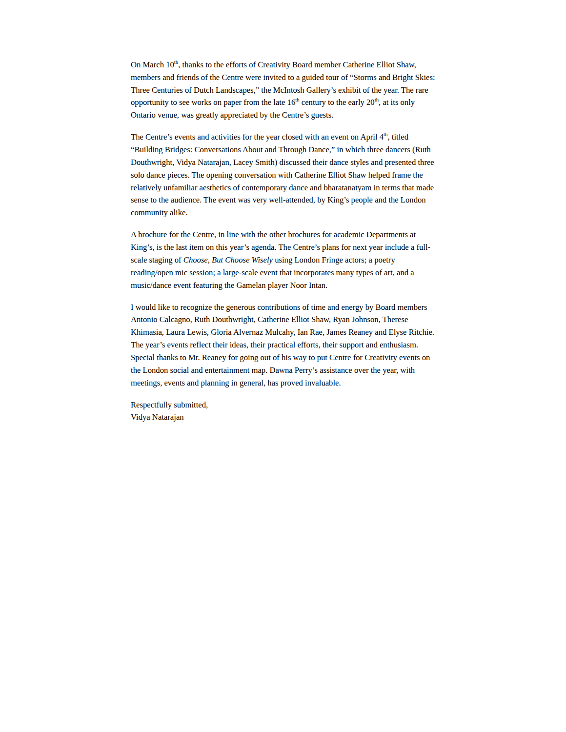On March 10th, thanks to the efforts of Creativity Board member Catherine Elliot Shaw, members and friends of the Centre were invited to a guided tour of “Storms and Bright Skies: Three Centuries of Dutch Landscapes,” the McIntosh Gallery’s exhibit of the year. The rare opportunity to see works on paper from the late 16th century to the early 20th, at its only Ontario venue, was greatly appreciated by the Centre’s guests.
The Centre’s events and activities for the year closed with an event on April 4th, titled “Building Bridges: Conversations About and Through Dance,” in which three dancers (Ruth Douthwright, Vidya Natarajan, Lacey Smith) discussed their dance styles and presented three solo dance pieces. The opening conversation with Catherine Elliot Shaw helped frame the relatively unfamiliar aesthetics of contemporary dance and bharatanatyam in terms that made sense to the audience. The event was very well-attended, by King’s people and the London community alike.
A brochure for the Centre, in line with the other brochures for academic Departments at King’s, is the last item on this year’s agenda. The Centre’s plans for next year include a full-scale staging of Choose, But Choose Wisely using London Fringe actors; a poetry reading/open mic session; a large-scale event that incorporates many types of art, and a music/dance event featuring the Gamelan player Noor Intan.
I would like to recognize the generous contributions of time and energy by Board members Antonio Calcagno, Ruth Douthwright, Catherine Elliot Shaw, Ryan Johnson, Therese Khimasia, Laura Lewis, Gloria Alvernaz Mulcahy, Ian Rae, James Reaney and Elyse Ritchie. The year’s events reflect their ideas, their practical efforts, their support and enthusiasm. Special thanks to Mr. Reaney for going out of his way to put Centre for Creativity events on the London social and entertainment map. Dawna Perry’s assistance over the year, with meetings, events and planning in general, has proved invaluable.
Respectfully submitted,
Vidya Natarajan